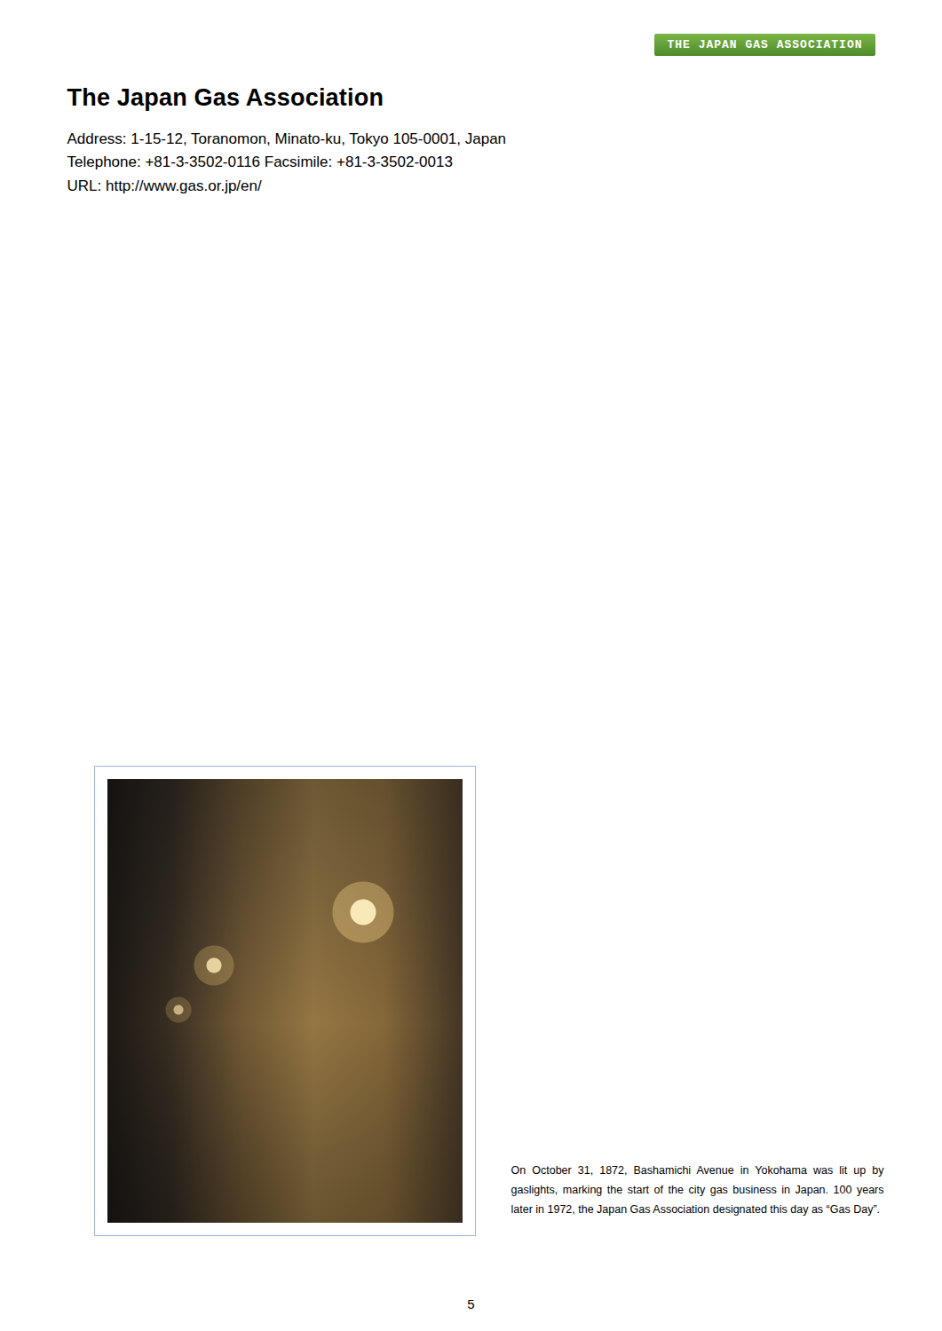THE JAPAN GAS ASSOCIATION
The Japan Gas Association
Address: 1-15-12, Toranomon, Minato-ku, Tokyo 105-0001, Japan
Telephone: +81-3-3502-0116 Facsimile: +81-3-3502-0013
URL: http://www.gas.or.jp/en/
On October 31, 1872, Bashamichi Avenue in Yokohama was lit up by gaslights, marking the start of the city gas business in Japan. 100 years later in 1972, the Japan Gas Association designated this day as “Gas Day”.
5